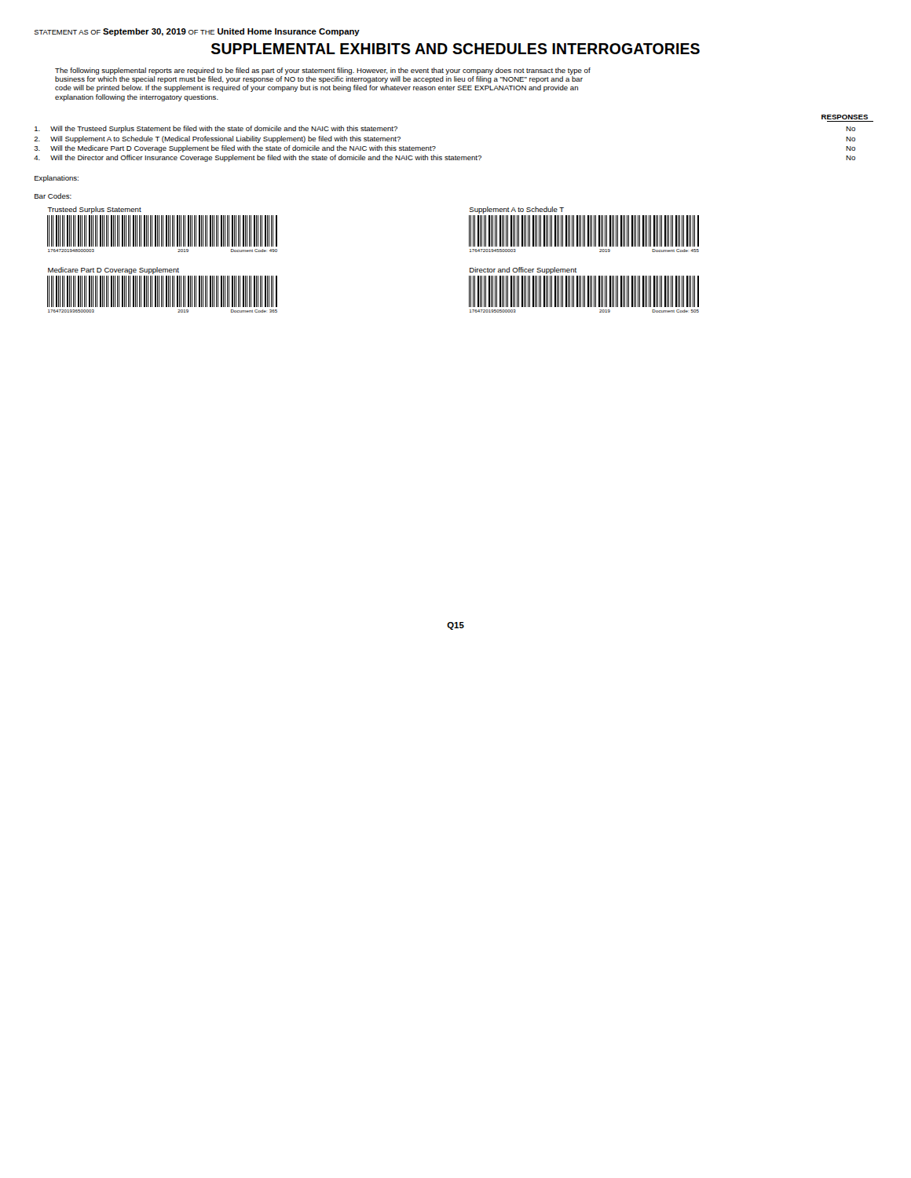STATEMENT AS OF September 30, 2019 OF THE United Home Insurance Company
SUPPLEMENTAL EXHIBITS AND SCHEDULES INTERROGATORIES
The following supplemental reports are required to be filed as part of your statement filing. However, in the event that your company does not transact the type of business for which the special report must be filed, your response of NO to the specific interrogatory will be accepted in lieu of filing a "NONE" report and a bar code will be printed below. If the supplement is required of your company but is not being filed for whatever reason enter SEE EXPLANATION and provide an explanation following the interrogatory questions.
RESPONSES
| 1. | Will the Trusteed Surplus Statement be filed with the state of domicile and the NAIC with this statement? | No |
| 2. | Will Supplement A to Schedule T (Medical Professional Liability Supplement) be filed with this statement? | No |
| 3. | Will the Medicare Part D Coverage Supplement be filed with the state of domicile and the NAIC with this statement? | No |
| 4. | Will the Director and Officer Insurance Coverage Supplement be filed with the state of domicile and the NAIC with this statement? | No |
Explanations:
Bar Codes:
| Trusteed Surplus Statement 17647201948000003 2019 Document Code: 490 | Supplement A to Schedule T 17647201945500003 2019 Document Code: 455 |
| Medicare Part D Coverage Supplement 17647201936500003 2019 Document Code: 365 | Director and Officer Supplement 17647201950500003 2019 Document Code: 505 |
Q15